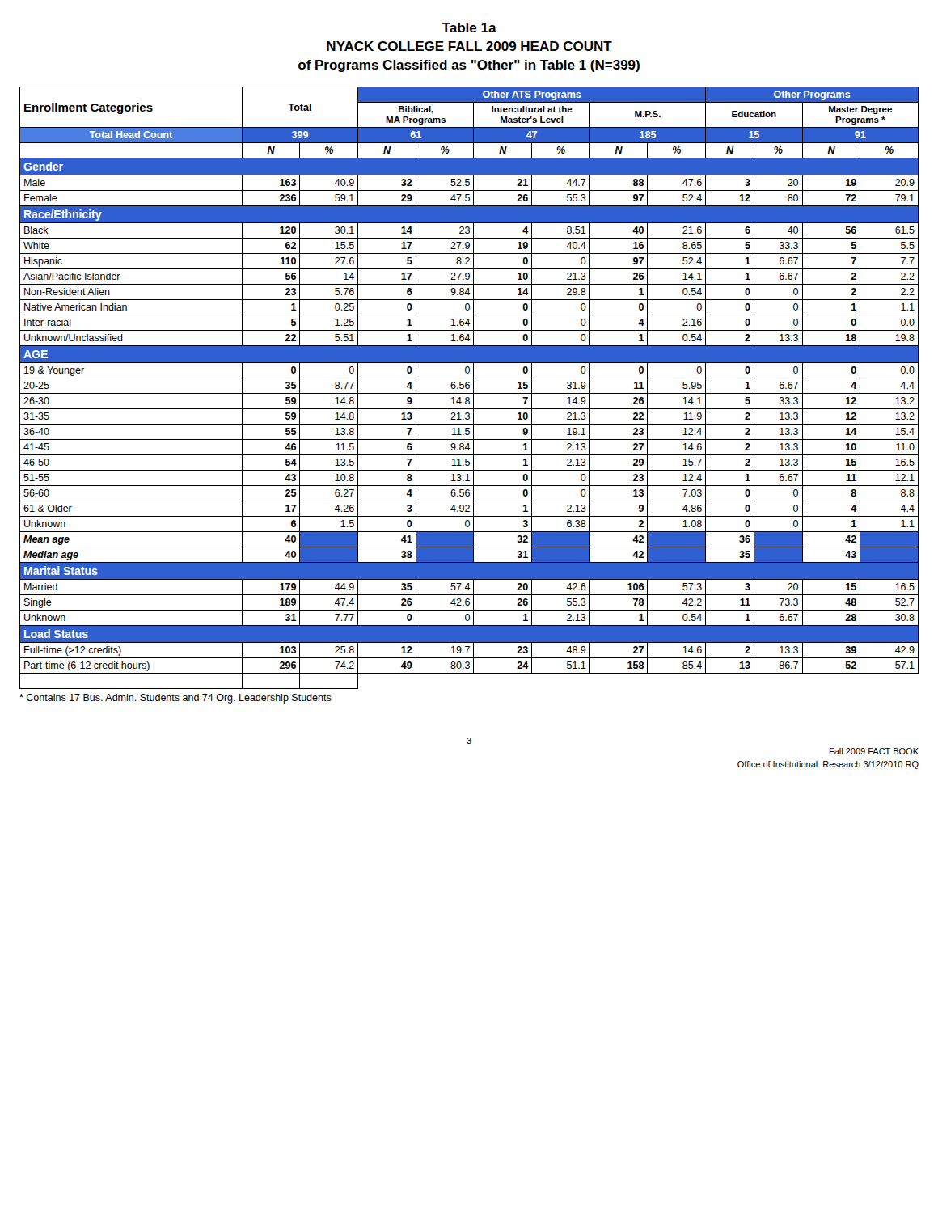Table 1a
NYACK COLLEGE FALL 2009 HEAD COUNT
of Programs Classified as "Other" in Table 1 (N=399)
| Enrollment Categories | Total | Other ATS Programs | Other Programs |
| --- | --- | --- | --- |
| Biblical, MA Programs | Intercultural at the Master's Level | M.P.S. | Education | Master Degree Programs * |
| Total Head Count | 399 | 61 | 47 | 185 | 15 | 91 |
| | N | % | N | % | N | % | N | % | N | % | N | % |
| Gender |
| Male | 163 | 40.9 | 32 | 52.5 | 21 | 44.7 | 88 | 47.6 | 3 | 20 | 19 | 20.9 |
| Female | 236 | 59.1 | 29 | 47.5 | 26 | 55.3 | 97 | 52.4 | 12 | 80 | 72 | 79.1 |
| Race/Ethnicity |
| Black | 120 | 30.1 | 14 | 23 | 4 | 8.51 | 40 | 21.6 | 6 | 40 | 56 | 61.5 |
| White | 62 | 15.5 | 17 | 27.9 | 19 | 40.4 | 16 | 8.65 | 5 | 33.3 | 5 | 5.5 |
| Hispanic | 110 | 27.6 | 5 | 8.2 | 0 | 0 | 97 | 52.4 | 1 | 6.67 | 7 | 7.7 |
| Asian/Pacific Islander | 56 | 14 | 17 | 27.9 | 10 | 21.3 | 26 | 14.1 | 1 | 6.67 | 2 | 2.2 |
| Non-Resident Alien | 23 | 5.76 | 6 | 9.84 | 14 | 29.8 | 1 | 0.54 | 0 | 0 | 2 | 2.2 |
| Native American Indian | 1 | 0.25 | 0 | 0 | 0 | 0 | 0 | 0 | 0 | 0 | 1 | 1.1 |
| Inter-racial | 5 | 1.25 | 1 | 1.64 | 0 | 0 | 4 | 2.16 | 0 | 0 | 0 | 0.0 |
| Unknown/Unclassified | 22 | 5.51 | 1 | 1.64 | 0 | 0 | 1 | 0.54 | 2 | 13.3 | 18 | 19.8 |
| AGE |
| 19 & Younger | 0 | 0 | 0 | 0 | 0 | 0 | 0 | 0 | 0 | 0 | 0 | 0.0 |
| 20-25 | 35 | 8.77 | 4 | 6.56 | 15 | 31.9 | 11 | 5.95 | 1 | 6.67 | 4 | 4.4 |
| 26-30 | 59 | 14.8 | 9 | 14.8 | 7 | 14.9 | 26 | 14.1 | 5 | 33.3 | 12 | 13.2 |
| 31-35 | 59 | 14.8 | 13 | 21.3 | 10 | 21.3 | 22 | 11.9 | 2 | 13.3 | 12 | 13.2 |
| 36-40 | 55 | 13.8 | 7 | 11.5 | 9 | 19.1 | 23 | 12.4 | 2 | 13.3 | 14 | 15.4 |
| 41-45 | 46 | 11.5 | 6 | 9.84 | 1 | 2.13 | 27 | 14.6 | 2 | 13.3 | 10 | 11.0 |
| 46-50 | 54 | 13.5 | 7 | 11.5 | 1 | 2.13 | 29 | 15.7 | 2 | 13.3 | 15 | 16.5 |
| 51-55 | 43 | 10.8 | 8 | 13.1 | 0 | 0 | 23 | 12.4 | 1 | 6.67 | 11 | 12.1 |
| 56-60 | 25 | 6.27 | 4 | 6.56 | 0 | 0 | 13 | 7.03 | 0 | 0 | 8 | 8.8 |
| 61 & Older | 17 | 4.26 | 3 | 4.92 | 1 | 2.13 | 9 | 4.86 | 0 | 0 | 4 | 4.4 |
| Unknown | 6 | 1.5 | 0 | 0 | 3 | 6.38 | 2 | 1.08 | 0 | 0 | 1 | 1.1 |
| Mean age | 40 | | 41 | | 32 | | 42 | | 36 | | 42 | |
| Median age | 40 | | 38 | | 31 | | 42 | | 35 | | 43 | |
| Marital Status |
| Married | 179 | 44.9 | 35 | 57.4 | 20 | 42.6 | 106 | 57.3 | 3 | 20 | 15 | 16.5 |
| Single | 189 | 47.4 | 26 | 42.6 | 26 | 55.3 | 78 | 42.2 | 11 | 73.3 | 48 | 52.7 |
| Unknown | 31 | 7.77 | 0 | 0 | 1 | 2.13 | 1 | 0.54 | 1 | 6.67 | 28 | 30.8 |
| Load Status |
| Full-time (>12 credits) | 103 | 25.8 | 12 | 19.7 | 23 | 48.9 | 27 | 14.6 | 2 | 13.3 | 39 | 42.9 |
| Part-time (6-12 credit hours) | 296 | 74.2 | 49 | 80.3 | 24 | 51.1 | 158 | 85.4 | 13 | 86.7 | 52 | 57.1 |
* Contains 17 Bus. Admin. Students and 74 Org. Leadership Students
3
Fall 2009 FACT BOOK
Office of Institutional Research 3/12/2010 RQ